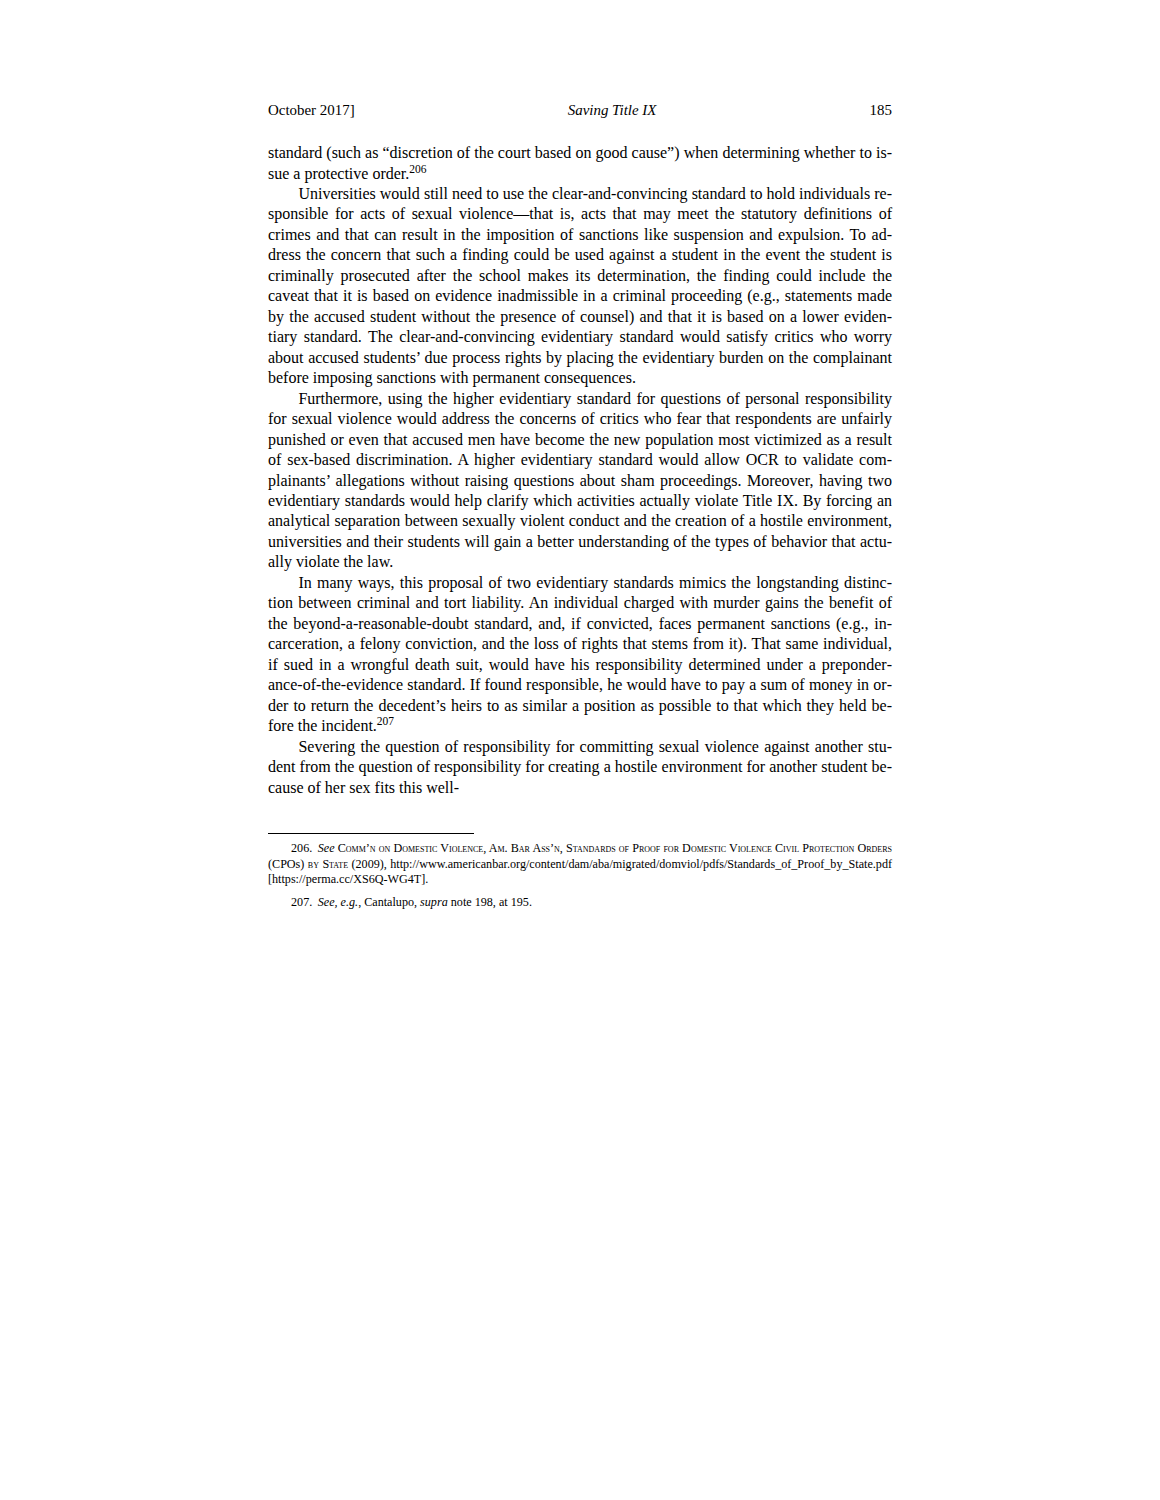October 2017] Saving Title IX 185
standard (such as “discretion of the court based on good cause”) when determining whether to issue a protective order.206
Universities would still need to use the clear-and-convincing standard to hold individuals responsible for acts of sexual violence—that is, acts that may meet the statutory definitions of crimes and that can result in the imposition of sanctions like suspension and expulsion. To address the concern that such a finding could be used against a student in the event the student is criminally prosecuted after the school makes its determination, the finding could include the caveat that it is based on evidence inadmissible in a criminal proceeding (e.g., statements made by the accused student without the presence of counsel) and that it is based on a lower evidentiary standard. The clear-and-convincing evidentiary standard would satisfy critics who worry about accused students’ due process rights by placing the evidentiary burden on the complainant before imposing sanctions with permanent consequences.
Furthermore, using the higher evidentiary standard for questions of personal responsibility for sexual violence would address the concerns of critics who fear that respondents are unfairly punished or even that accused men have become the new population most victimized as a result of sex-based discrimination. A higher evidentiary standard would allow OCR to validate complainants’ allegations without raising questions about sham proceedings. Moreover, having two evidentiary standards would help clarify which activities actually violate Title IX. By forcing an analytical separation between sexually violent conduct and the creation of a hostile environment, universities and their students will gain a better understanding of the types of behavior that actually violate the law.
In many ways, this proposal of two evidentiary standards mimics the longstanding distinction between criminal and tort liability. An individual charged with murder gains the benefit of the beyond-a-reasonable-doubt standard, and, if convicted, faces permanent sanctions (e.g., incarceration, a felony conviction, and the loss of rights that stems from it). That same individual, if sued in a wrongful death suit, would have his responsibility determined under a preponderance-of-the-evidence standard. If found responsible, he would have to pay a sum of money in order to return the decedent’s heirs to as similar a position as possible to that which they held before the incident.207
Severing the question of responsibility for committing sexual violence against another student from the question of responsibility for creating a hostile environment for another student because of her sex fits this well-
206. See Comm’n on Domestic Violence, Am. Bar Ass’n, Standards of Proof for Domestic Violence Civil Protection Orders (CPOs) by State (2009), http://www.americanbar.org/content/dam/aba/migrated/domviol/pdfs/Standards_of_Proof_by_State.pdf [https://perma.cc/XS6Q-WG4T].
207. See, e.g., Cantalupo, supra note 198, at 195.